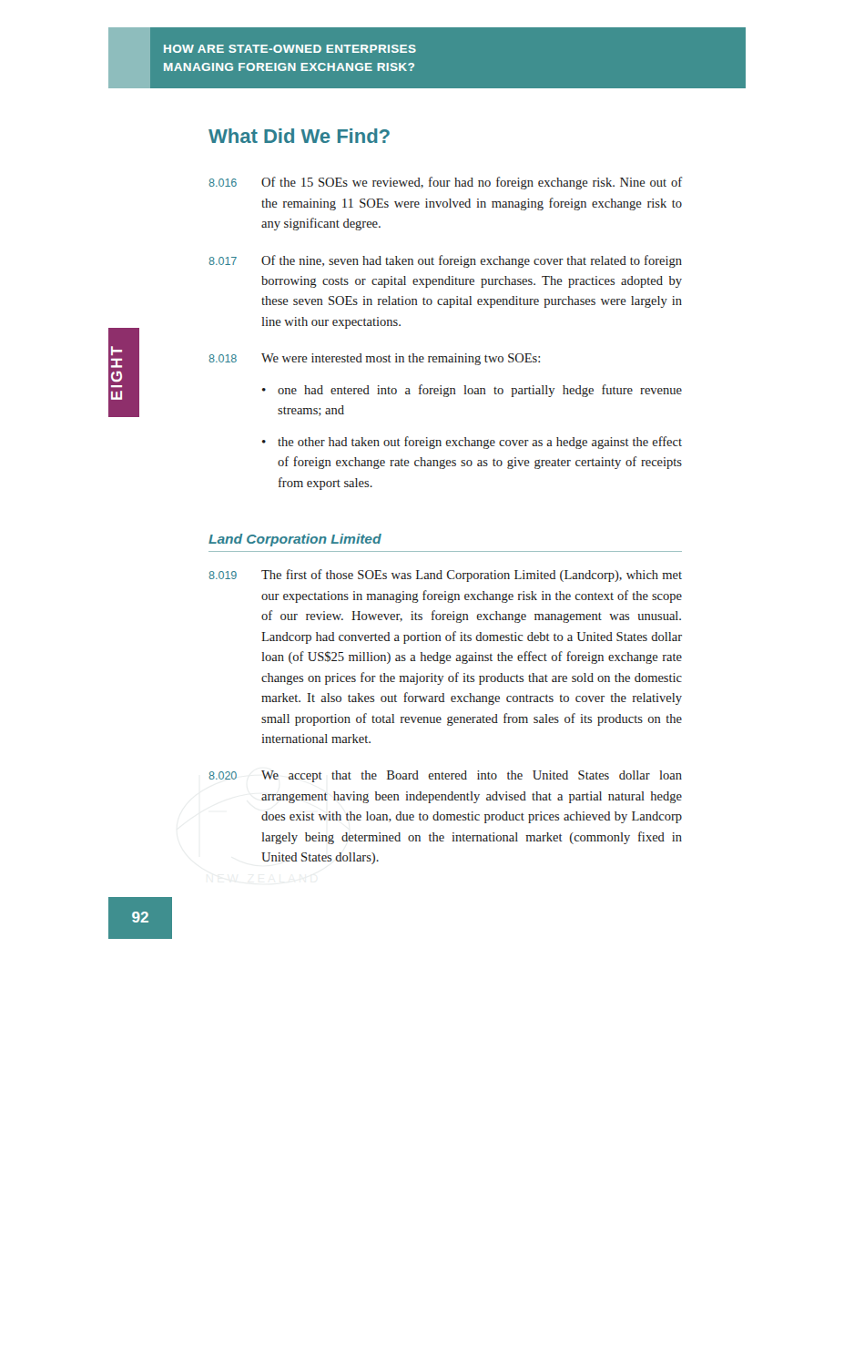How are state-owned enterprises
managing foreign exchange risk?
EIGHT
What Did We Find?
8.016
Of the 15 SOEs we reviewed, four had no foreign exchange risk. Nine out of the remaining 11 SOEs were involved in managing foreign exchange risk to any significant degree.
8.017
Of the nine, seven had taken out foreign exchange cover that related to foreign borrowing costs or capital expenditure purchases. The practices adopted by these seven SOEs in relation to capital expenditure purchases were largely in line with our expectations.
8.018
We were interested most in the remaining two SOEs:
one had entered into a foreign loan to partially hedge future revenue streams; and
the other had taken out foreign exchange cover as a hedge against the effect of foreign exchange rate changes so as to give greater certainty of receipts from export sales.
Land Corporation Limited
8.019
The first of those SOEs was Land Corporation Limited (Landcorp), which met our expectations in managing foreign exchange risk in the context of the scope of our review. However, its foreign exchange management was unusual. Landcorp had converted a portion of its domestic debt to a United States dollar loan (of US$25 million) as a hedge against the effect of foreign exchange rate changes on prices for the majority of its products that are sold on the domestic market. It also takes out forward exchange contracts to cover the relatively small proportion of total revenue generated from sales of its products on the international market.
8.020
We accept that the Board entered into the United States dollar loan arrangement having been independently advised that a partial natural hedge does exist with the loan, due to domestic product prices achieved by Landcorp largely being determined on the international market (commonly fixed in United States dollars).
NEW ZEALAND
92